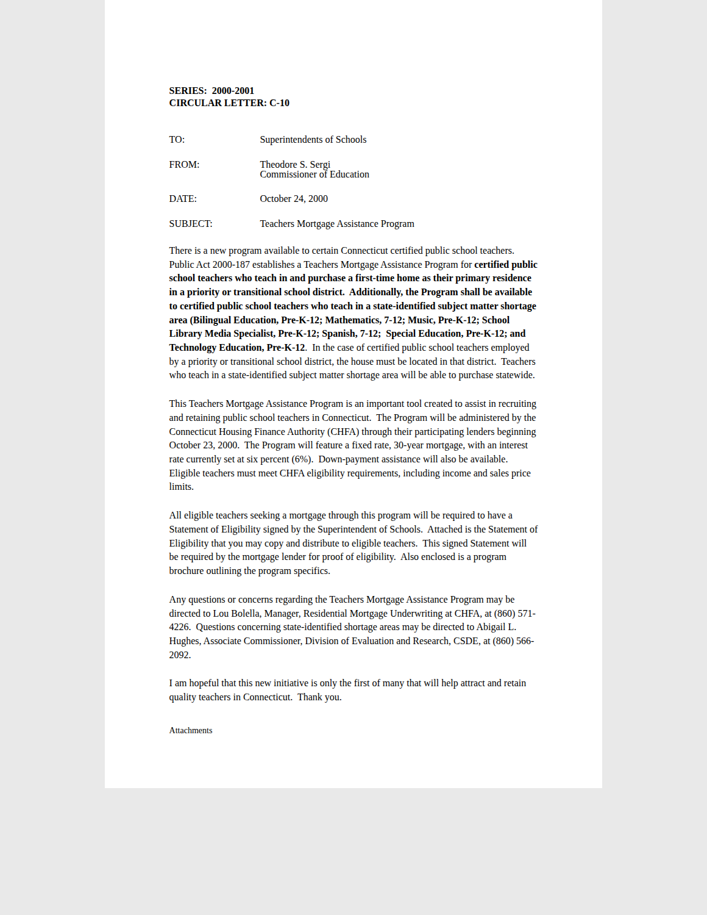SERIES: 2000-2001
CIRCULAR LETTER: C-10
TO:
Superintendents of Schools
FROM:
Theodore S. SergiCommissioner of Education
DATE:
October 24, 2000
SUBJECT:
Teachers Mortgage Assistance Program
There is a new program available to certain Connecticut certified public school teachers. Public Act 2000-187 establishes a Teachers Mortgage Assistance Program for certified public school teachers who teach in and purchase a first-time home as their primary residence in a priority or transitional school district. Additionally, the Program shall be available to certified public school teachers who teach in a state-identified subject matter shortage area (Bilingual Education, Pre-K-12; Mathematics, 7-12; Music, Pre-K-12; School Library Media Specialist, Pre-K-12; Spanish, 7-12; Special Education, Pre-K-12; and Technology Education, Pre-K-12. In the case of certified public school teachers employed by a priority or transitional school district, the house must be located in that district. Teachers who teach in a state-identified subject matter shortage area will be able to purchase statewide.
This Teachers Mortgage Assistance Program is an important tool created to assist in recruiting and retaining public school teachers in Connecticut. The Program will be administered by the Connecticut Housing Finance Authority (CHFA) through their participating lenders beginning October 23, 2000. The Program will feature a fixed rate, 30-year mortgage, with an interest rate currently set at six percent (6%). Down-payment assistance will also be available. Eligible teachers must meet CHFA eligibility requirements, including income and sales price limits.
All eligible teachers seeking a mortgage through this program will be required to have a Statement of Eligibility signed by the Superintendent of Schools. Attached is the Statement of Eligibility that you may copy and distribute to eligible teachers. This signed Statement will be required by the mortgage lender for proof of eligibility. Also enclosed is a program brochure outlining the program specifics.
Any questions or concerns regarding the Teachers Mortgage Assistance Program may be directed to Lou Bolella, Manager, Residential Mortgage Underwriting at CHFA, at (860) 571-4226. Questions concerning state-identified shortage areas may be directed to Abigail L. Hughes, Associate Commissioner, Division of Evaluation and Research, CSDE, at (860) 566-2092.
I am hopeful that this new initiative is only the first of many that will help attract and retain quality teachers in Connecticut. Thank you.
Attachments